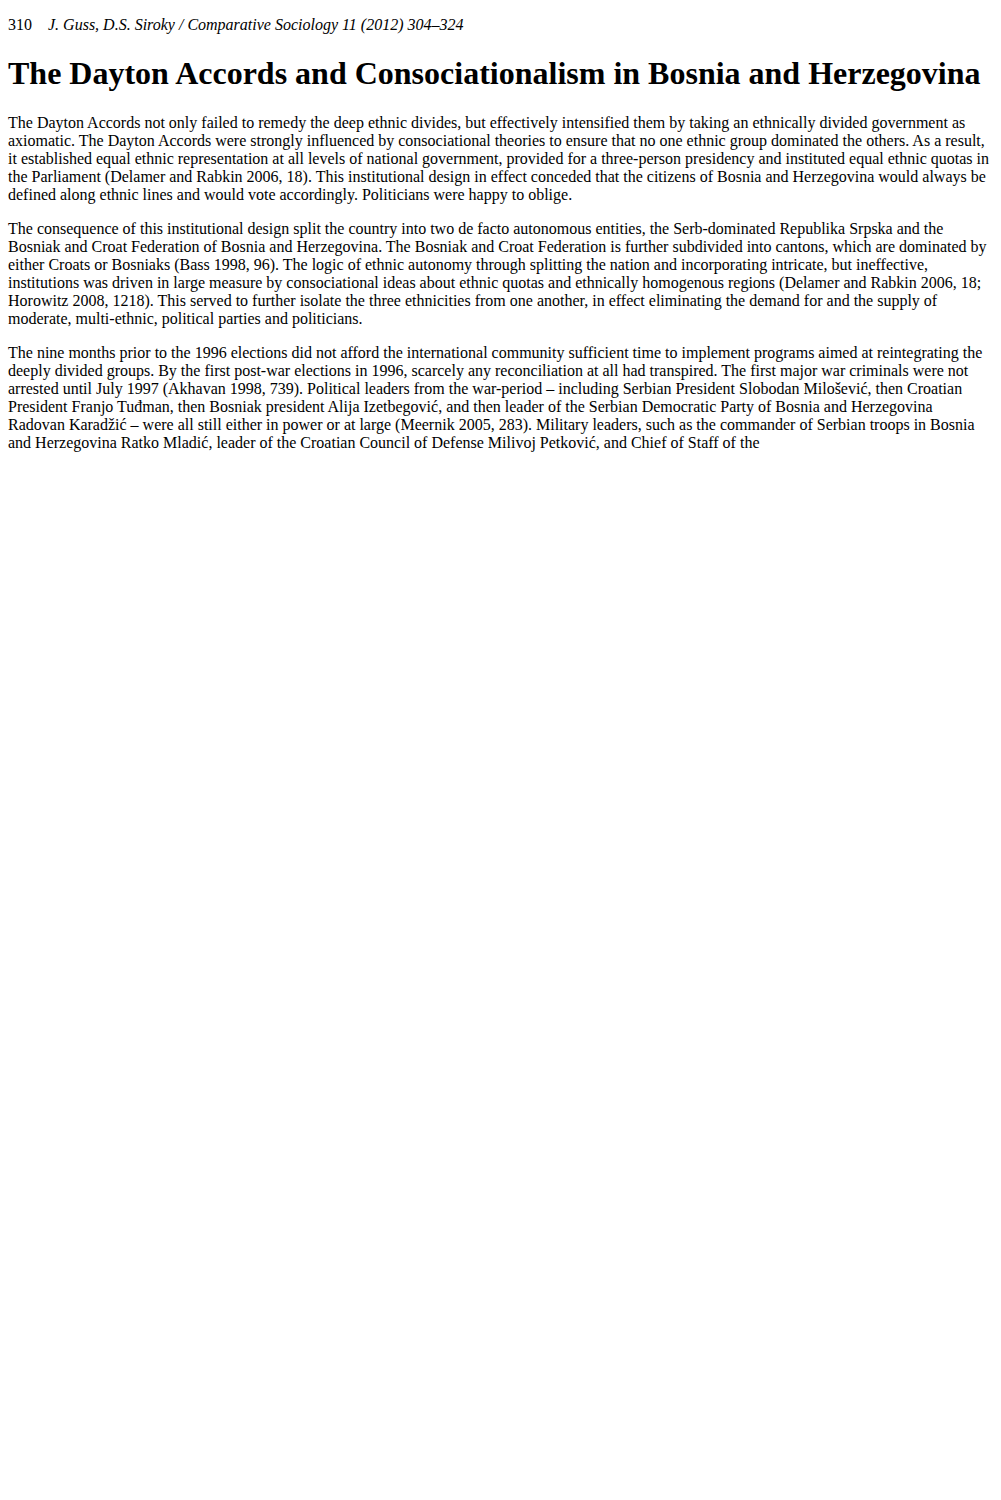310 J. Guss, D.S. Siroky / Comparative Sociology 11 (2012) 304–324
The Dayton Accords and Consociationalism in Bosnia and Herzegovina
The Dayton Accords not only failed to remedy the deep ethnic divides, but effectively intensified them by taking an ethnically divided government as axiomatic. The Dayton Accords were strongly influenced by consociational theories to ensure that no one ethnic group dominated the others. As a result, it established equal ethnic representation at all levels of national government, provided for a three-person presidency and instituted equal ethnic quotas in the Parliament (Delamer and Rabkin 2006, 18). This institutional design in effect conceded that the citizens of Bosnia and Herzegovina would always be defined along ethnic lines and would vote accordingly. Politicians were happy to oblige.
The consequence of this institutional design split the country into two de facto autonomous entities, the Serb-dominated Republika Srpska and the Bosniak and Croat Federation of Bosnia and Herzegovina. The Bosniak and Croat Federation is further subdivided into cantons, which are dominated by either Croats or Bosniaks (Bass 1998, 96). The logic of ethnic autonomy through splitting the nation and incorporating intricate, but ineffective, institutions was driven in large measure by consociational ideas about ethnic quotas and ethnically homogenous regions (Delamer and Rabkin 2006, 18; Horowitz 2008, 1218). This served to further isolate the three ethnicities from one another, in effect eliminating the demand for and the supply of moderate, multi-ethnic, political parties and politicians.
The nine months prior to the 1996 elections did not afford the international community sufficient time to implement programs aimed at reintegrating the deeply divided groups. By the first post-war elections in 1996, scarcely any reconciliation at all had transpired. The first major war criminals were not arrested until July 1997 (Akhavan 1998, 739). Political leaders from the war-period – including Serbian President Slobodan Milošević, then Croatian President Franjo Tuđman, then Bosniak president Alija Izetbegović, and then leader of the Serbian Democratic Party of Bosnia and Herzegovina Radovan Karadžić – were all still either in power or at large (Meernik 2005, 283). Military leaders, such as the commander of Serbian troops in Bosnia and Herzegovina Ratko Mladić, leader of the Croatian Council of Defense Milivoj Petković, and Chief of Staff of the